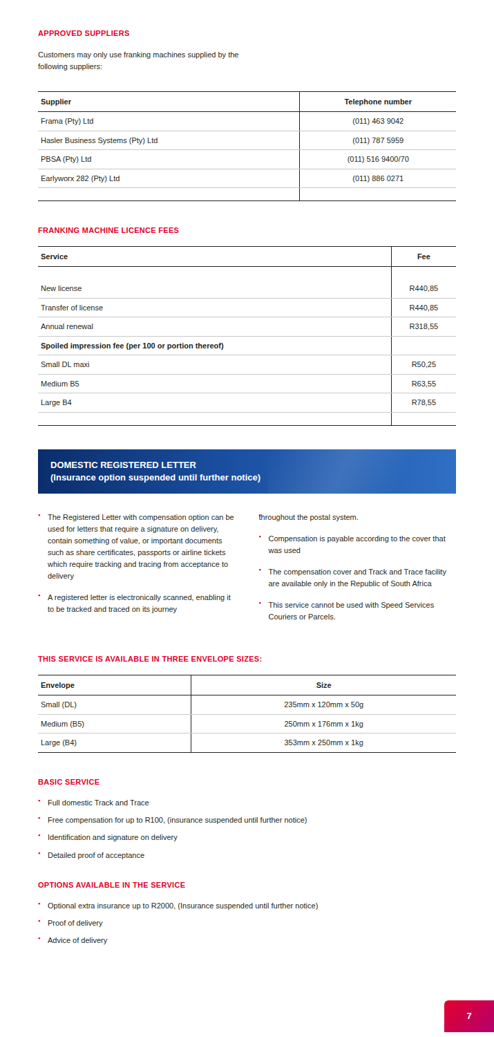Approved suppliers
Customers may only use franking machines supplied by the
following suppliers:
| Supplier | Telephone number |
| --- | --- |
| Frama (Pty) Ltd | (011) 463 9042 |
| Hasler Business Systems (Pty) Ltd | (011) 787 5959 |
| PBSA (Pty) Ltd | (011) 516 9400/70 |
| Earlyworx 282 (Pty) Ltd | (011) 886 0271 |
Franking machine licence fees
| Service | Fee |
| --- | --- |
| New license | R440,85 |
| Transfer of license | R440,85 |
| Annual renewal | R318,55 |
| Spoiled impression fee (per 100 or portion thereof) | |
| Small DL maxi | R50,25 |
| Medium B5 | R63,55 |
| Large B4 | R78,55 |
DOMESTIC REGISTERED LETTER
(Insurance option suspended until further notice)
The Registered Letter with compensation option can be used for letters that require a signature on delivery, contain something of value, or important documents such as share certificates, passports or airline tickets which require tracking and tracing from acceptance to delivery
A registered letter is electronically scanned, enabling it to be tracked and traced on its journey
throughout the postal system.
Compensation is payable according to the cover that was used
The compensation cover and Track and Trace facility are available only in the Republic of South Africa
This service cannot be used with Speed Services Couriers or Parcels.
This service is available in three envelope sizes:
| Envelope | Size |
| --- | --- |
| Small (DL) | 235mm x 120mm x 50g |
| Medium (B5) | 250mm x 176mm x 1kg |
| Large (B4) | 353mm x 250mm x 1kg |
Basic service
Full domestic Track and Trace
Free compensation for up to R100, (insurance suspended until further notice)
Identification and signature on delivery
Detailed proof of acceptance
Options available in the service
Optional extra insurance up to R2000, (Insurance suspended until further notice)
Proof of delivery
Advice of delivery
7